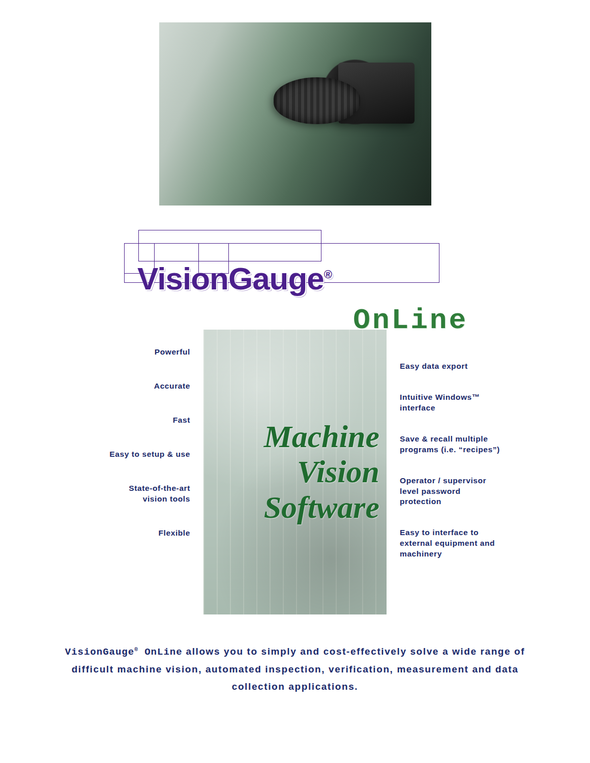VisionGauge®
OnLine
Powerful
Accurate
Fast
Easy to setup & use
State-of-the-art
vision tools
Flexible
Machine
Vision
Software
Easy data export
Intuitive Windows™
interface
Save & recall multiple
programs (i.e. “recipes”)
Operator / supervisor
level password
protection
Easy to interface to
external equipment and
machinery
VisionGauge® OnLine allows you to simply and cost-effectively solve a wide range of difficult machine vision, automated inspection, verification, measurement and data collection applications.